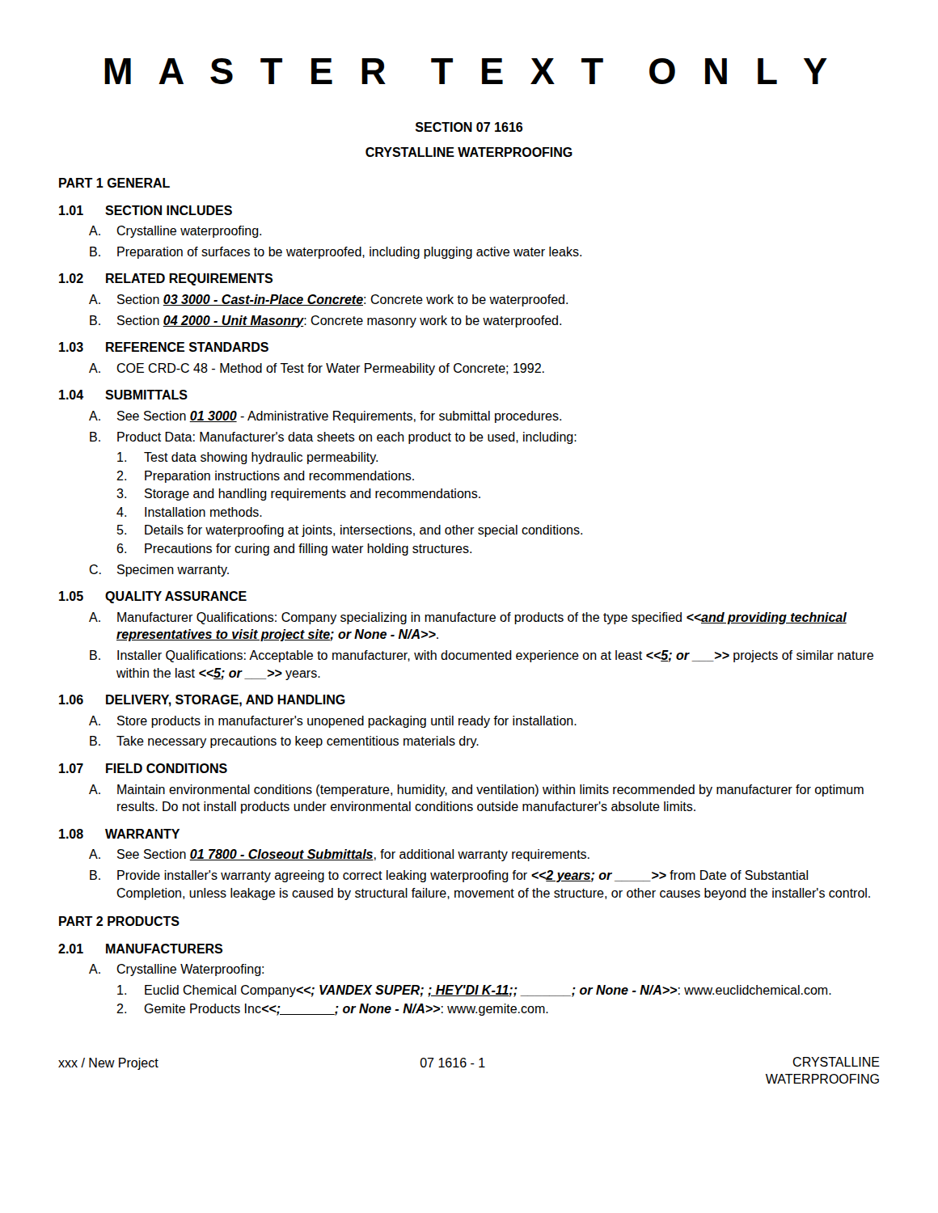M A S T E R T E X T O N L Y
SECTION 07 1616
CRYSTALLINE WATERPROOFING
PART 1 GENERAL
1.01 SECTION INCLUDES
A. Crystalline waterproofing.
B. Preparation of surfaces to be waterproofed, including plugging active water leaks.
1.02 RELATED REQUIREMENTS
A. Section 03 3000 - Cast-in-Place Concrete: Concrete work to be waterproofed.
B. Section 04 2000 - Unit Masonry: Concrete masonry work to be waterproofed.
1.03 REFERENCE STANDARDS
A. COE CRD-C 48 - Method of Test for Water Permeability of Concrete; 1992.
1.04 SUBMITTALS
A. See Section 01 3000 - Administrative Requirements, for submittal procedures.
B. Product Data: Manufacturer's data sheets on each product to be used, including:
1. Test data showing hydraulic permeability.
2. Preparation instructions and recommendations.
3. Storage and handling requirements and recommendations.
4. Installation methods.
5. Details for waterproofing at joints, intersections, and other special conditions.
6. Precautions for curing and filling water holding structures.
C. Specimen warranty.
1.05 QUALITY ASSURANCE
A. Manufacturer Qualifications: Company specializing in manufacture of products of the type specified <<and providing technical representatives to visit project site; or None - N/A>>.
B. Installer Qualifications: Acceptable to manufacturer, with documented experience on at least <<5; or ___>> projects of similar nature within the last <<5; or ___>> years.
1.06 DELIVERY, STORAGE, AND HANDLING
A. Store products in manufacturer's unopened packaging until ready for installation.
B. Take necessary precautions to keep cementitious materials dry.
1.07 FIELD CONDITIONS
A. Maintain environmental conditions (temperature, humidity, and ventilation) within limits recommended by manufacturer for optimum results. Do not install products under environmental conditions outside manufacturer's absolute limits.
1.08 WARRANTY
A. See Section 01 7800 - Closeout Submittals, for additional warranty requirements.
B. Provide installer's warranty agreeing to correct leaking waterproofing for <<2 years; or _____>> from Date of Substantial Completion, unless leakage is caused by structural failure, movement of the structure, or other causes beyond the installer's control.
PART 2 PRODUCTS
2.01 MANUFACTURERS
A. Crystalline Waterproofing:
1. Euclid Chemical Company<<; VANDEX SUPER; ; HEY'DI K-11;; _______; or None - N/A>>: www.euclidchemical.com.
2. Gemite Products Inc<<; _______; or None - N/A>>: www.gemite.com.
xxx / New Project
07 1616 - 1
CRYSTALLINE
WATERPROOFING